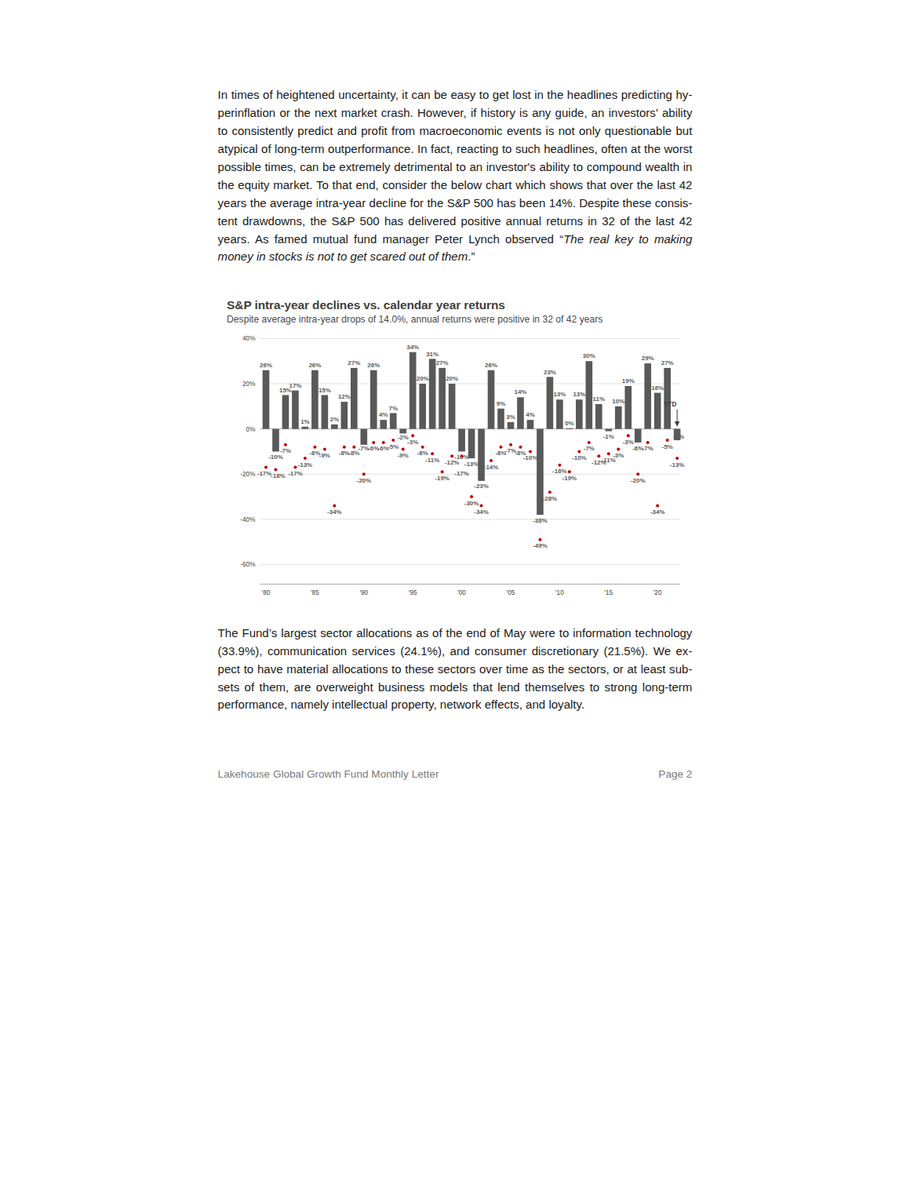In times of heightened uncertainty, it can be easy to get lost in the headlines predicting hyperinflation or the next market crash. However, if history is any guide, an investors' ability to consistently predict and profit from macroeconomic events is not only questionable but atypical of long-term outperformance. In fact, reacting to such headlines, often at the worst possible times, can be extremely detrimental to an investor's ability to compound wealth in the equity market. To that end, consider the below chart which shows that over the last 42 years the average intra-year decline for the S&P 500 has been 14%. Despite these consistent drawdowns, the S&P 500 has delivered positive annual returns in 32 of the last 42 years. As famed mutual fund manager Peter Lynch observed “The real key to making money in stocks is not to get scared out of them.”
S&P intra-year declines vs. calendar year returns
Despite average intra-year drops of 14.0%, annual returns were positive in 32 of 42 years
40% 20% 0% -20% -40% -60% '80 '85 '90 '95 '00 '05 '10 '15 '20 26% 15% 17% 1% 26% 15% 2% 12% 27% 26% 4% 7% 34% 20% 31% 27% 20% 26% 9% 3% 14% 4% 23% 13% 0% 13% 30% 11% 10% 19% 29% 16% 27% -10% -7% -2% -10% -13% -23% -38% -1% -6% -5% -17% -18% -7% -17% -13% -8% -9% -34% -8% -8% -20% -6% -6% -5% -9% -3% -8% -11% -19% -12% -17% -30% -34% -14% -8% -7% -8% -10% -49% -28% -16% -19% -10% -7% -12% -11% -3% -3% -20% -7% -34% -5% -13% YTD
The Fund’s largest sector allocations as of the end of May were to information technology (33.9%), communication services (24.1%), and consumer discretionary (21.5%). We expect to have material allocations to these sectors over time as the sectors, or at least subsets of them, are overweight business models that lend themselves to strong long-term performance, namely intellectual property, network effects, and loyalty.
Lakehouse Global Growth Fund Monthly Letter Page 2